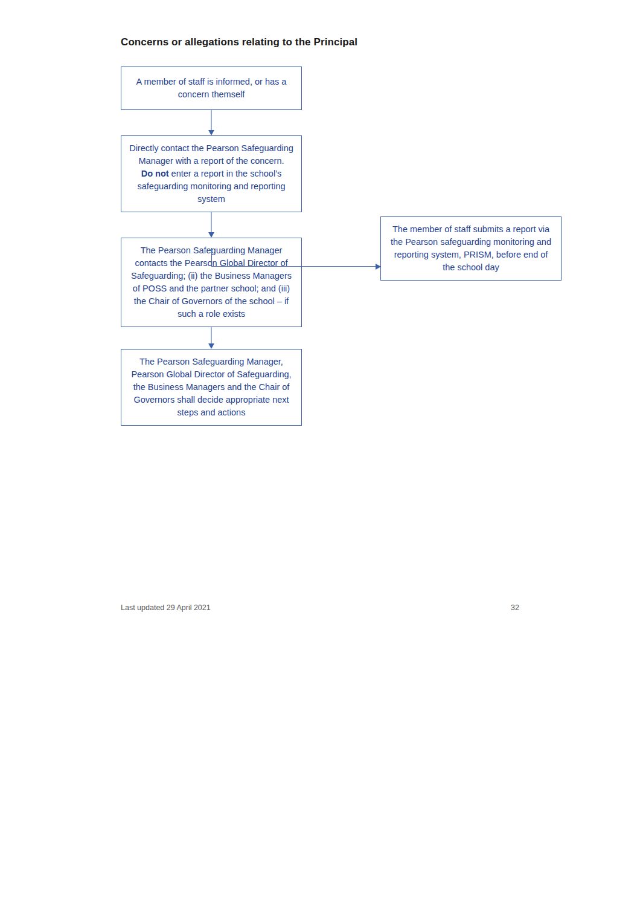Concerns or allegations relating to the Principal
A member of staff is informed, or has a concern themself
Directly contact the Pearson Safeguarding Manager with a report of the concern.
Do not enter a report in the school’s safeguarding monitoring and reporting system
The Pearson Safeguarding Manager contacts the Pearson Global Director of Safeguarding; (ii) the Business Managers of POSS and the partner school; and (iii) the Chair of Governors of the school – if such a role exists
The Pearson Safeguarding Manager, Pearson Global Director of Safeguarding, the Business Managers and the Chair of Governors shall decide appropriate next steps and actions
The member of staff submits a report via the Pearson safeguarding monitoring and reporting system, PRISM, before end of the school day
Last updated 29 April 2021 32